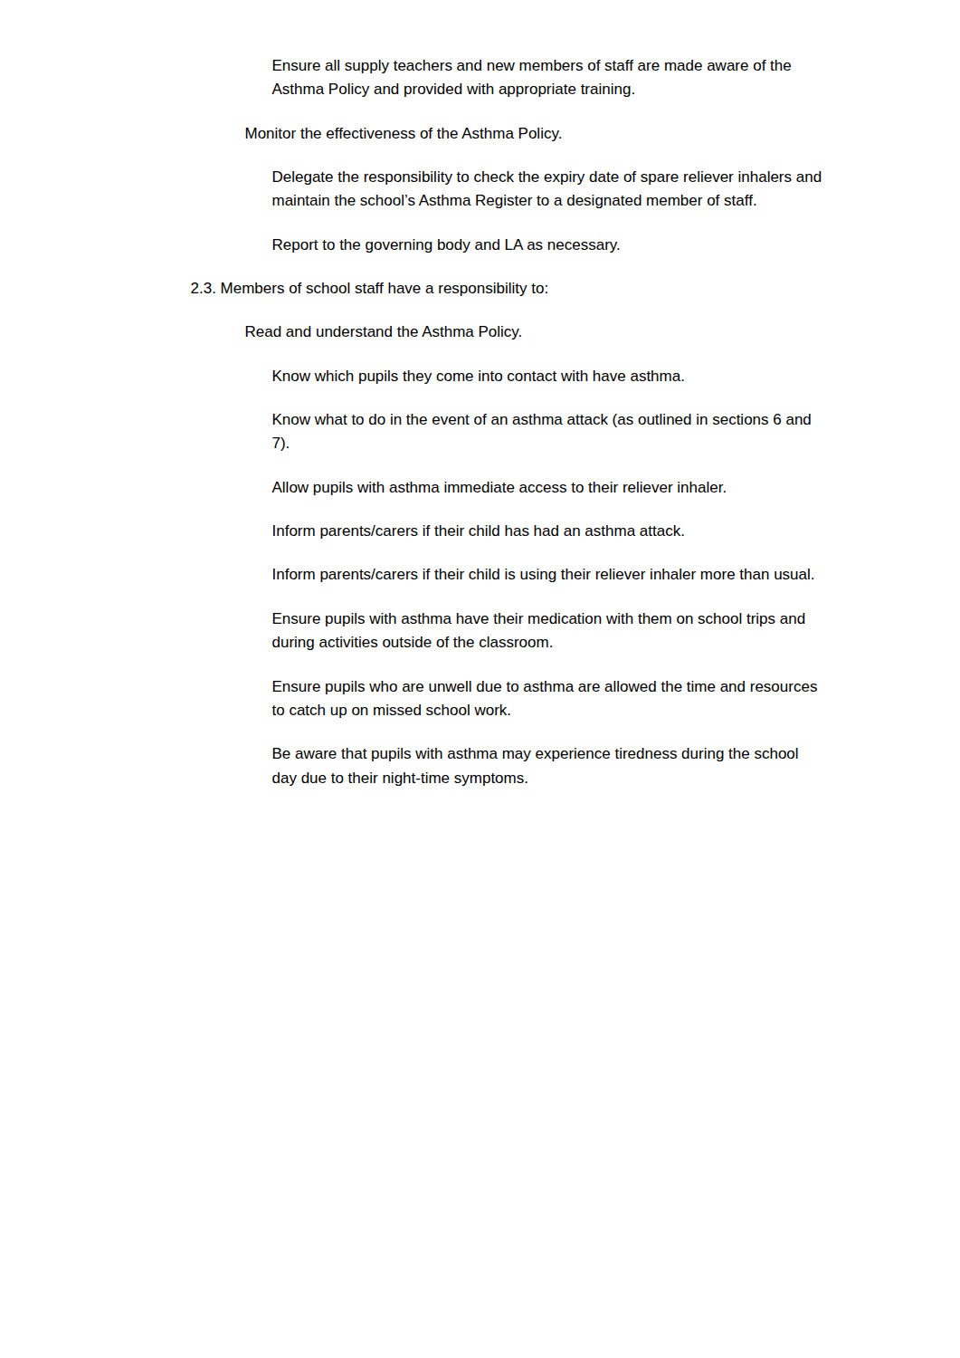Ensure all supply teachers and new members of staff are made aware of the Asthma Policy and provided with appropriate training.
Monitor the effectiveness of the Asthma Policy.
Delegate the responsibility to check the expiry date of spare reliever inhalers and maintain the school’s Asthma Register to a designated member of staff.
Report to the governing body and LA as necessary.
2.3. Members of school staff have a responsibility to:
Read and understand the Asthma Policy.
Know which pupils they come into contact with have asthma.
Know what to do in the event of an asthma attack (as outlined in sections 6 and 7).
Allow pupils with asthma immediate access to their reliever inhaler.
Inform parents/carers if their child has had an asthma attack.
Inform parents/carers if their child is using their reliever inhaler more than usual.
Ensure pupils with asthma have their medication with them on school trips and during activities outside of the classroom.
Ensure pupils who are unwell due to asthma are allowed the time and resources to catch up on missed school work.
Be aware that pupils with asthma may experience tiredness during the school day due to their night-time symptoms.